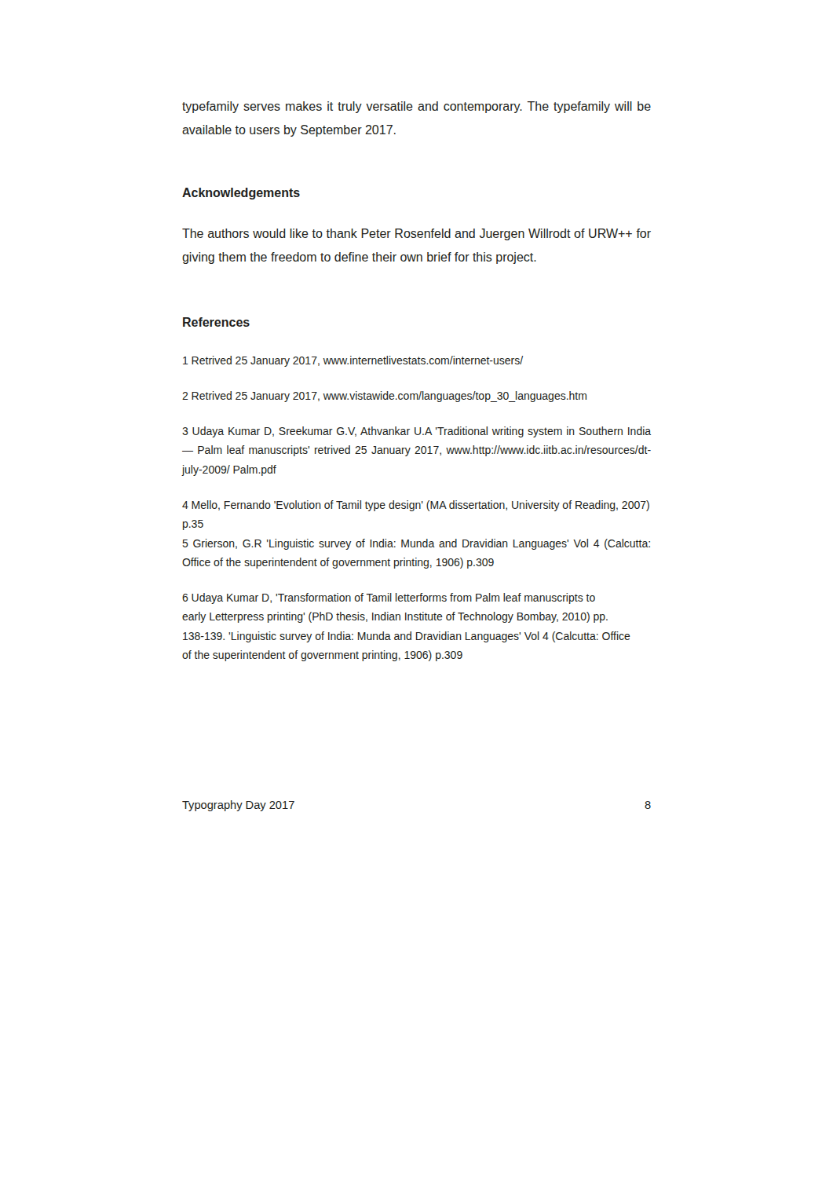typefamily serves makes it truly versatile and contemporary. The typefamily will be available to users by September 2017.
Acknowledgements
The authors would like to thank Peter Rosenfeld and Juergen Willrodt of URW++ for giving them the freedom to define their own brief for this project.
References
1 Retrived 25 January 2017, www.internetlivestats.com/internet-users/
2 Retrived 25 January 2017, www.vistawide.com/languages/top_30_languages.htm
3 Udaya Kumar D, Sreekumar G.V, Athvankar U.A 'Traditional writing system in Southern India — Palm leaf manuscripts' retrived 25 January 2017, www.http://www.idc.iitb.ac.in/resources/dt-july-2009/ Palm.pdf
4 Mello, Fernando 'Evolution of Tamil type design' (MA dissertation, University of Reading, 2007) p.35
5 Grierson, G.R 'Linguistic survey of India: Munda and Dravidian Languages' Vol 4 (Calcutta: Office of the superintendent of government printing, 1906) p.309
6 Udaya Kumar D, 'Transformation of Tamil letterforms from Palm leaf manuscripts to
early Letterpress printing' (PhD thesis, Indian Institute of Technology Bombay, 2010) pp.
138-139. 'Linguistic survey of India: Munda and Dravidian Languages' Vol 4 (Calcutta: Office
of the superintendent of government printing, 1906) p.309
Typography Day 2017 8